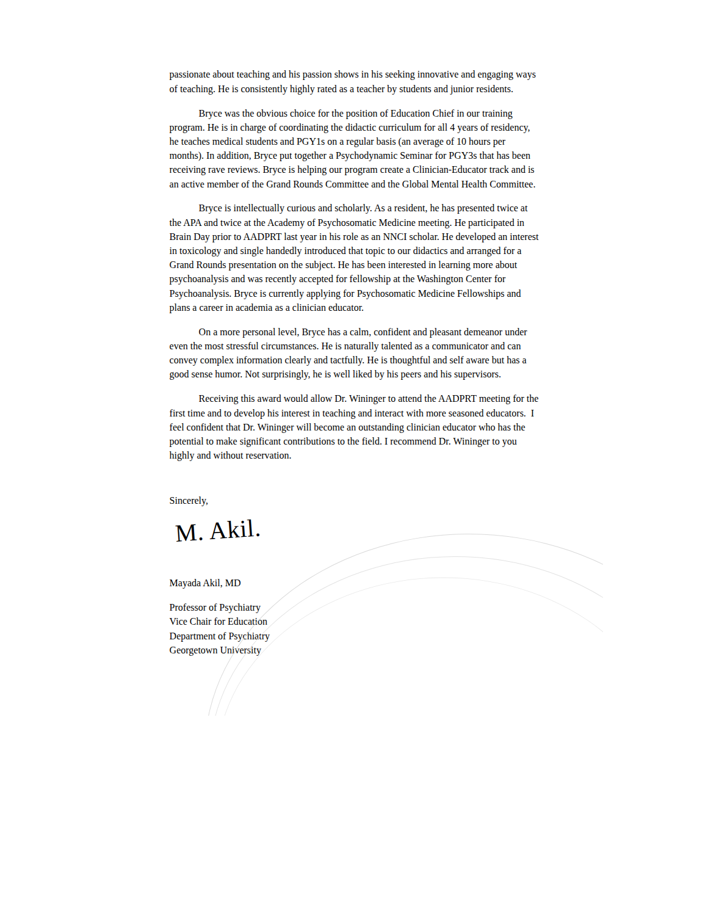passionate about teaching and his passion shows in his seeking innovative and engaging ways of teaching. He is consistently highly rated as a teacher by students and junior residents.
Bryce was the obvious choice for the position of Education Chief in our training program. He is in charge of coordinating the didactic curriculum for all 4 years of residency, he teaches medical students and PGY1s on a regular basis (an average of 10 hours per months). In addition, Bryce put together a Psychodynamic Seminar for PGY3s that has been receiving rave reviews. Bryce is helping our program create a Clinician-Educator track and is an active member of the Grand Rounds Committee and the Global Mental Health Committee.
Bryce is intellectually curious and scholarly. As a resident, he has presented twice at the APA and twice at the Academy of Psychosomatic Medicine meeting. He participated in Brain Day prior to AADPRT last year in his role as an NNCI scholar. He developed an interest in toxicology and single handedly introduced that topic to our didactics and arranged for a Grand Rounds presentation on the subject. He has been interested in learning more about psychoanalysis and was recently accepted for fellowship at the Washington Center for Psychoanalysis. Bryce is currently applying for Psychosomatic Medicine Fellowships and plans a career in academia as a clinician educator.
On a more personal level, Bryce has a calm, confident and pleasant demeanor under even the most stressful circumstances. He is naturally talented as a communicator and can convey complex information clearly and tactfully. He is thoughtful and self aware but has a good sense humor. Not surprisingly, he is well liked by his peers and his supervisors.
Receiving this award would allow Dr. Wininger to attend the AADPRT meeting for the first time and to develop his interest in teaching and interact with more seasoned educators. I feel confident that Dr. Wininger will become an outstanding clinician educator who has the potential to make significant contributions to the field. I recommend Dr. Wininger to you highly and without reservation.
Sincerely,
M. Akil.
Mayada Akil, MD
Professor of Psychiatry
Vice Chair for Education
Department of Psychiatry
Georgetown University